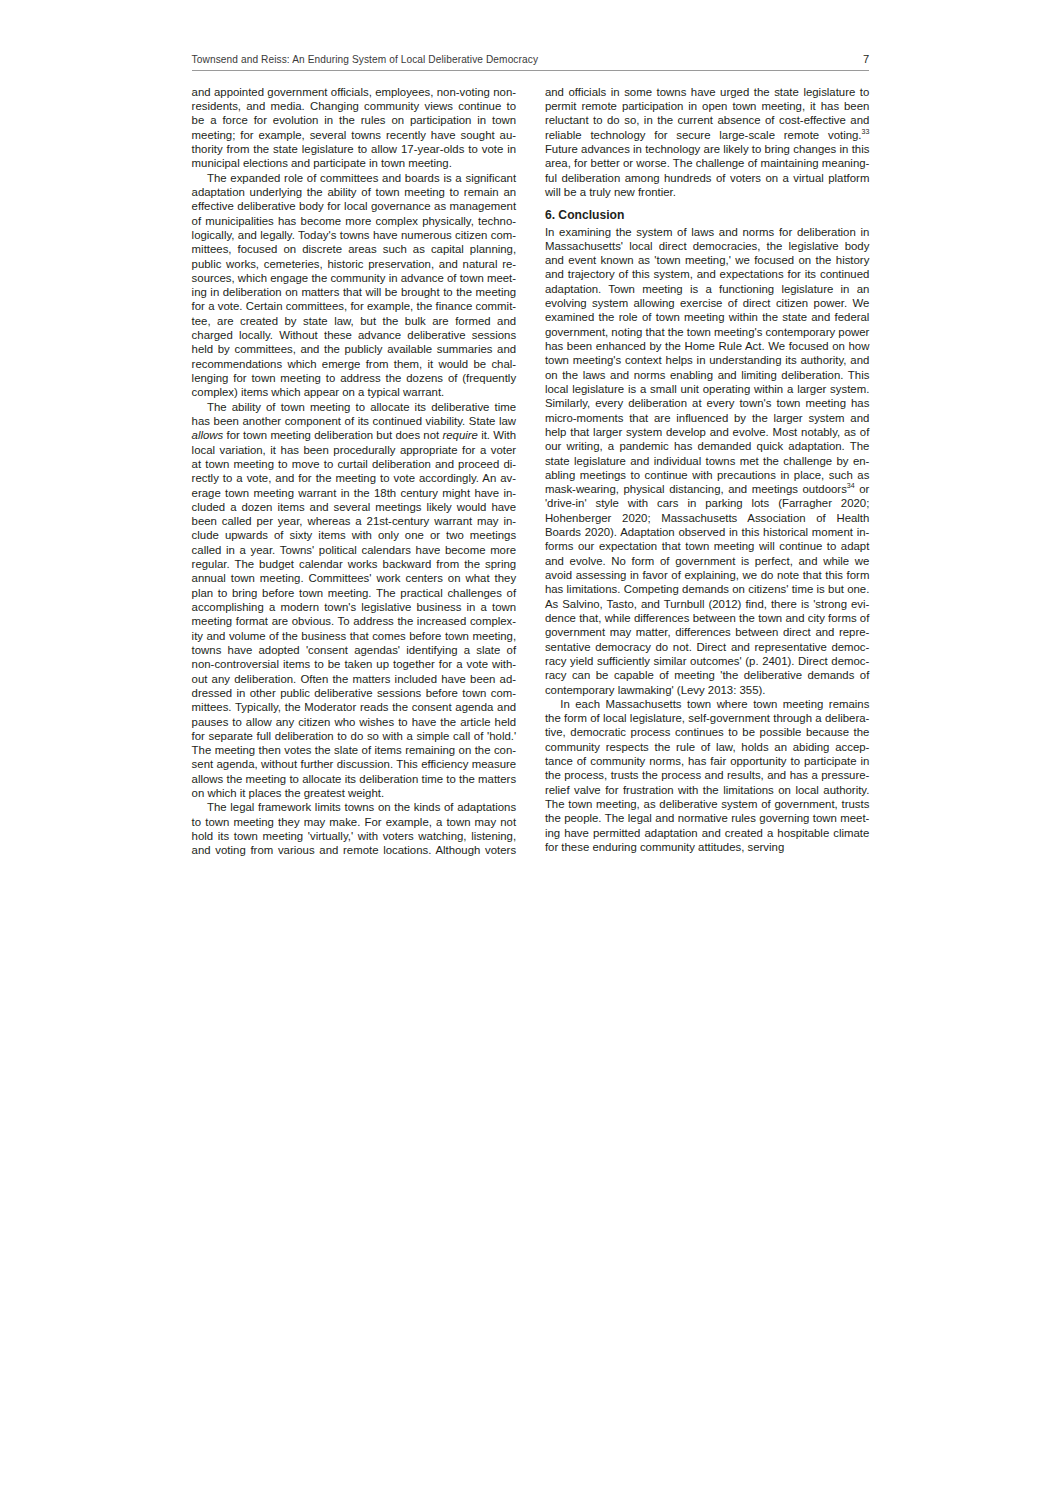Townsend and Reiss: An Enduring System of Local Deliberative Democracy 7
and appointed government officials, employees, non-voting non-residents, and media. Changing community views continue to be a force for evolution in the rules on participation in town meeting; for example, several towns recently have sought authority from the state legislature to allow 17-year-olds to vote in municipal elections and participate in town meeting.
The expanded role of committees and boards is a significant adaptation underlying the ability of town meeting to remain an effective deliberative body for local governance as management of municipalities has become more complex physically, technologically, and legally. Today's towns have numerous citizen committees, focused on discrete areas such as capital planning, public works, cemeteries, historic preservation, and natural resources, which engage the community in advance of town meeting in deliberation on matters that will be brought to the meeting for a vote. Certain committees, for example, the finance committee, are created by state law, but the bulk are formed and charged locally. Without these advance deliberative sessions held by committees, and the publicly available summaries and recommendations which emerge from them, it would be challenging for town meeting to address the dozens of (frequently complex) items which appear on a typical warrant.
The ability of town meeting to allocate its deliberative time has been another component of its continued viability. State law allows for town meeting deliberation but does not require it. With local variation, it has been procedurally appropriate for a voter at town meeting to move to curtail deliberation and proceed directly to a vote, and for the meeting to vote accordingly. An average town meeting warrant in the 18th century might have included a dozen items and several meetings likely would have been called per year, whereas a 21st-century warrant may include upwards of sixty items with only one or two meetings called in a year. Towns' political calendars have become more regular. The budget calendar works backward from the spring annual town meeting. Committees' work centers on what they plan to bring before town meeting. The practical challenges of accomplishing a modern town's legislative business in a town meeting format are obvious. To address the increased complexity and volume of the business that comes before town meeting, towns have adopted 'consent agendas' identifying a slate of non-controversial items to be taken up together for a vote without any deliberation. Often the matters included have been addressed in other public deliberative sessions before town committees. Typically, the Moderator reads the consent agenda and pauses to allow any citizen who wishes to have the article held for separate full deliberation to do so with a simple call of 'hold.' The meeting then votes the slate of items remaining on the consent agenda, without further discussion. This efficiency measure allows the meeting to allocate its deliberation time to the matters on which it places the greatest weight.
The legal framework limits towns on the kinds of adaptations to town meeting they may make. For example, a town may not hold its town meeting 'virtually,' with voters watching, listening, and voting from various and remote locations. Although voters and officials in some towns have urged the state legislature to permit remote participation in open town meeting, it has been reluctant to do so, in the current absence of cost-effective and reliable technology for secure large-scale remote voting.33 Future advances in technology are likely to bring changes in this area, for better or worse. The challenge of maintaining meaningful deliberation among hundreds of voters on a virtual platform will be a truly new frontier.
6. Conclusion
In examining the system of laws and norms for deliberation in Massachusetts' local direct democracies, the legislative body and event known as 'town meeting,' we focused on the history and trajectory of this system, and expectations for its continued adaptation. Town meeting is a functioning legislature in an evolving system allowing exercise of direct citizen power. We examined the role of town meeting within the state and federal government, noting that the town meeting's contemporary power has been enhanced by the Home Rule Act. We focused on how town meeting's context helps in understanding its authority, and on the laws and norms enabling and limiting deliberation. This local legislature is a small unit operating within a larger system. Similarly, every deliberation at every town's town meeting has micro-moments that are influenced by the larger system and help that larger system develop and evolve. Most notably, as of our writing, a pandemic has demanded quick adaptation. The state legislature and individual towns met the challenge by enabling meetings to continue with precautions in place, such as mask-wearing, physical distancing, and meetings outdoors34 or 'drive-in' style with cars in parking lots (Farragher 2020; Hohenberger 2020; Massachusetts Association of Health Boards 2020). Adaptation observed in this historical moment informs our expectation that town meeting will continue to adapt and evolve. No form of government is perfect, and while we avoid assessing in favor of explaining, we do note that this form has limitations. Competing demands on citizens' time is but one. As Salvino, Tasto, and Turnbull (2012) find, there is 'strong evidence that, while differences between the town and city forms of government may matter, differences between direct and representative democracy do not. Direct and representative democracy yield sufficiently similar outcomes' (p. 2401). Direct democracy can be capable of meeting 'the deliberative demands of contemporary lawmaking' (Levy 2013: 355).
In each Massachusetts town where town meeting remains the form of local legislature, self-government through a deliberative, democratic process continues to be possible because the community respects the rule of law, holds an abiding acceptance of community norms, has fair opportunity to participate in the process, trusts the process and results, and has a pressure-relief valve for frustration with the limitations on local authority. The town meeting, as deliberative system of government, trusts the people. The legal and normative rules governing town meeting have permitted adaptation and created a hospitable climate for these enduring community attitudes, serving